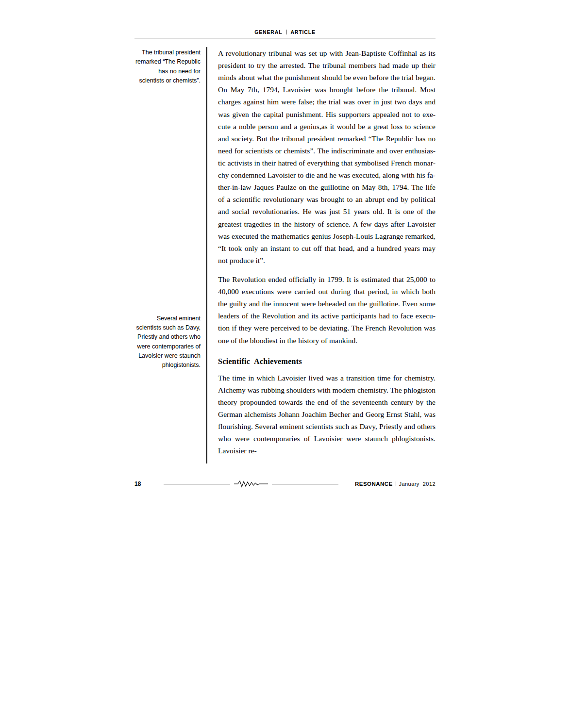GENERAL ARTICLE
The tribunal president remarked “The Republic has no need for scientists or chemists”.
Several eminent scientists such as Davy, Priestly and others who were contemporaries of Lavoisier were staunch phlogistonists.
A revolutionary tribunal was set up with Jean-Baptiste Coffinhal as its president to try the arrested. The tribunal members had made up their minds about what the punishment should be even before the trial began. On May 7th, 1794, Lavoisier was brought before the tribunal. Most charges against him were false; the trial was over in just two days and was given the capital punishment. His supporters appealed not to execute a noble person and a genius,as it would be a great loss to science and society. But the tribunal president remarked “The Republic has no need for scientists or chemists”. The indiscriminate and over enthusiastic activists in their hatred of everything that symbolised French monarchy condemned Lavoisier to die and he was executed, along with his father-in-law Jaques Paulze on the guillotine on May 8th, 1794. The life of a scientific revolutionary was brought to an abrupt end by political and social revolutionaries. He was just 51 years old. It is one of the greatest tragedies in the history of science. A few days after Lavoisier was executed the mathematics genius Joseph-Louis Lagrange remarked, “It took only an instant to cut off that head, and a hundred years may not produce it”.
The Revolution ended officially in 1799. It is estimated that 25,000 to 40,000 executions were carried out during that period, in which both the guilty and the innocent were beheaded on the guillotine. Even some leaders of the Revolution and its active participants had to face execution if they were perceived to be deviating. The French Revolution was one of the bloodiest in the history of mankind.
Scientific Achievements
The time in which Lavoisier lived was a transition time for chemistry. Alchemy was rubbing shoulders with modern chemistry. The phlogiston theory propounded towards the end of the seventeenth century by the German alchemists Johann Joachim Becher and Georg Ernst Stahl, was flourishing. Several eminent scientists such as Davy, Priestly and others who were contemporaries of Lavoisier were staunch phlogistonists. Lavoisier re-
18
RESONANCE January 2012